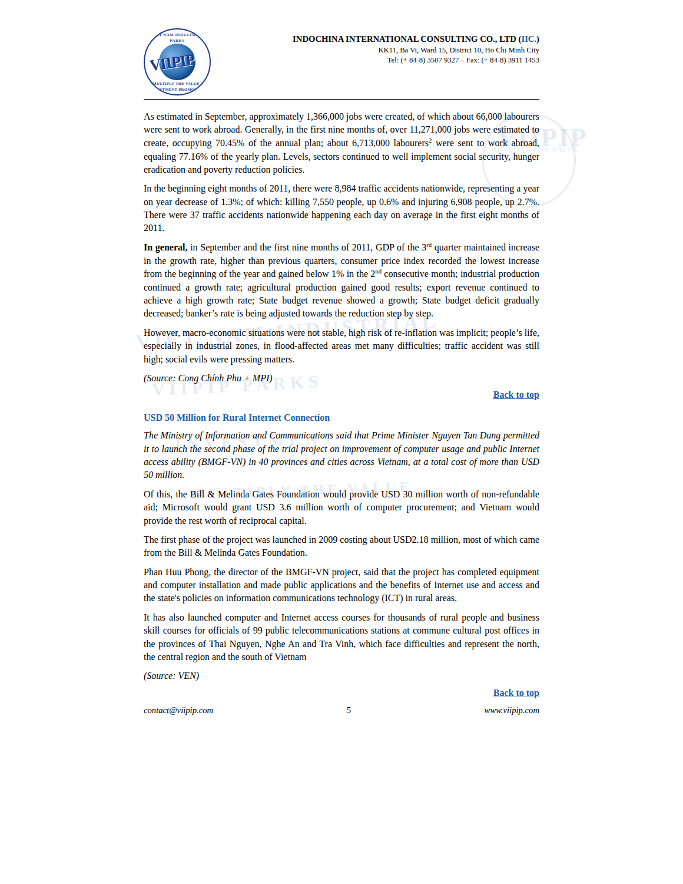VIIPIP
MULTIPLY THE VALUE
VIET NAM INDUSTRIAL
VIIPIP PARKS
INVESTMENT
MULTIPLY THE VALUE
VIET NAM INDUSTRIAL PARKS
VIIPIP
MULTIPLY THE VALUE INVESTMENT PROMOTION
INDOCHINA INTERNATIONAL CONSULTING CO., LTD (IIC.)
KK11, Ba Vi, Ward 15, District 10, Ho Chi Minh City
Tel: (+ 84-8) 3507 9327 – Fax: (+ 84-8) 3911 1453
As estimated in September, approximately 1,366,000 jobs were created, of which about 66,000 labourers were sent to work abroad. Generally, in the first nine months of, over 11,271,000 jobs were estimated to create, occupying 70.45% of the annual plan; about 6,713,000 labourers2 were sent to work abroad, equaling 77.16% of the yearly plan. Levels, sectors continued to well implement social security, hunger eradication and poverty reduction policies.
In the beginning eight months of 2011, there were 8,984 traffic accidents nationwide, representing a year on year decrease of 1.3%; of which: killing 7,550 people, up 0.6% and injuring 6,908 people, up 2.7%. There were 37 traffic accidents nationwide happening each day on average in the first eight months of 2011.
In general, in September and the first nine months of 2011, GDP of the 3rd quarter maintained increase in the growth rate, higher than previous quarters, consumer price index recorded the lowest increase from the beginning of the year and gained below 1% in the 2nd consecutive month; industrial production continued a growth rate; agricultural production gained good results; export revenue continued to achieve a high growth rate; State budget revenue showed a growth; State budget deficit gradually decreased; banker’s rate is being adjusted towards the reduction step by step.
However, macro-economic situations were not stable, high risk of re-inflation was implicit; people’s life, especially in industrial zones, in flood-affected areas met many difficulties; traffic accident was still high; social evils were pressing matters.
(Source: Cong Chính Phu + MPI)
Back to top
USD 50 Million for Rural Internet Connection
The Ministry of Information and Communications said that Prime Minister Nguyen Tan Dung permitted it to launch the second phase of the trial project on improvement of computer usage and public Internet access ability (BMGF-VN) in 40 provinces and cities across Vietnam, at a total cost of more than USD 50 million.
Of this, the Bill & Melinda Gates Foundation would provide USD 30 million worth of non-refundable aid; Microsoft would grant USD 3.6 million worth of computer procurement; and Vietnam would provide the rest worth of reciprocal capital.
The first phase of the project was launched in 2009 costing about USD2.18 million, most of which came from the Bill & Melinda Gates Foundation.
Phan Huu Phong, the director of the BMGF-VN project, said that the project has completed equipment and computer installation and made public applications and the benefits of Internet use and access and the state's policies on information communications technology (ICT) in rural areas.
It has also launched computer and Internet access courses for thousands of rural people and business skill courses for officials of 99 public telecommunications stations at commune cultural post offices in the provinces of Thai Nguyen, Nghe An and Tra Vinh, which face difficulties and represent the north, the central region and the south of Vietnam
(Source: VEN)
Back to top
contact@viipip.com 5 www.viipip.com